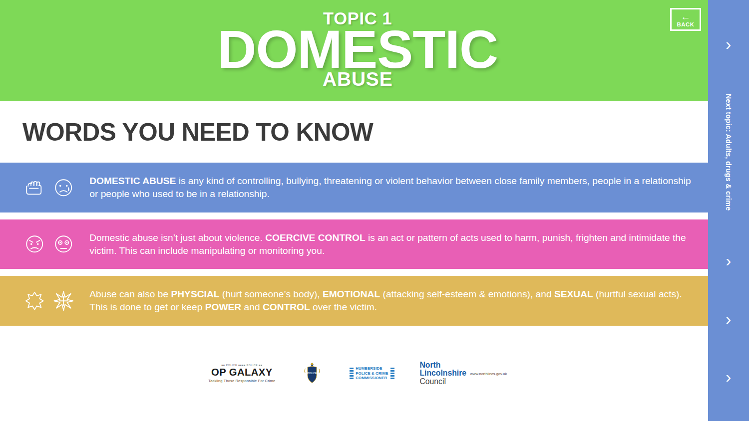›
Next topic: Adults, drugs & crime
›
›
›
TOPIC 1
DOMESTIC
ABUSE
← BACK
WORDS YOU NEED TO KNOW
DOMESTIC ABUSE is any kind of controlling, bullying, threatening or violent behavior between close family members, people in a relationship or people who used to be in a relationship.
Domestic abuse isn’t just about violence. COERCIVE CONTROL is an act or pattern of acts used to harm, punish, frighten and intimidate the victim. This can include manipulating or monitoring you.
Abuse can also be PHYSCIAL (hurt someone’s body), EMOTIONAL (attacking self-esteem & emotions), and SEXUAL (hurtful sexual acts). This is done to get or keep POWER and CONTROL over the victim.
■■ POLICE ■■■■ POLICE ■■
OP GALAXY
Tackling Those Responsible For Crime
POLICE
HUMBERSIDE
POLICE & CRIME
COMMISSIONER
North
Lincolnshire
Council
www.northlincs.gov.uk